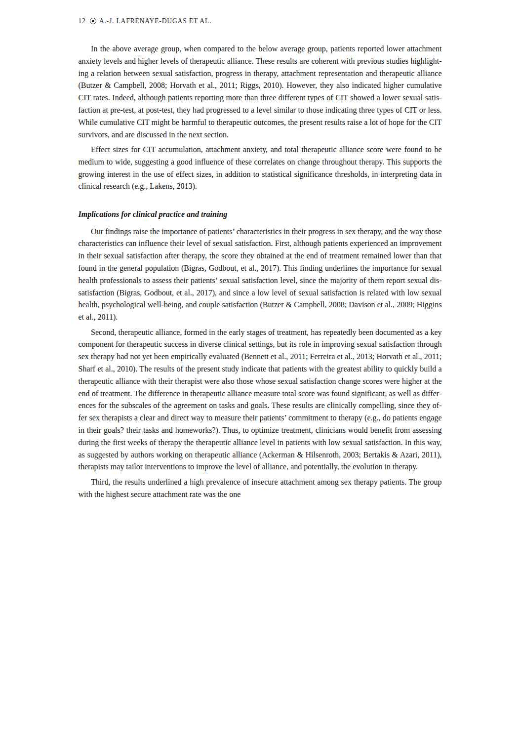12●A.-J. Lafrenaye-Dugas et al.
In the above average group, when compared to the below average group, patients reported lower attachment anxiety levels and higher levels of therapeutic alliance. These results are coherent with previous studies highlighting a relation between sexual satisfaction, progress in therapy, attachment representation and therapeutic alliance (Butzer & Campbell, 2008; Horvath et al., 2011; Riggs, 2010). However, they also indicated higher cumulative CIT rates. Indeed, although patients reporting more than three different types of CIT showed a lower sexual satisfaction at pre-test, at post-test, they had progressed to a level similar to those indicating three types of CIT or less. While cumulative CIT might be harmful to therapeutic outcomes, the present results raise a lot of hope for the CIT survivors, and are discussed in the next section.
Effect sizes for CIT accumulation, attachment anxiety, and total therapeutic alliance score were found to be medium to wide, suggesting a good influence of these correlates on change throughout therapy. This supports the growing interest in the use of effect sizes, in addition to statistical significance thresholds, in interpreting data in clinical research (e.g., Lakens, 2013).
Implications for clinical practice and training
Our findings raise the importance of patients’ characteristics in their progress in sex therapy, and the way those characteristics can influence their level of sexual satisfaction. First, although patients experienced an improvement in their sexual satisfaction after therapy, the score they obtained at the end of treatment remained lower than that found in the general population (Bigras, Godbout, et al., 2017). This finding underlines the importance for sexual health professionals to assess their patients’ sexual satisfaction level, since the majority of them report sexual dissatisfaction (Bigras, Godbout, et al., 2017), and since a low level of sexual satisfaction is related with low sexual health, psychological well-being, and couple satisfaction (Butzer & Campbell, 2008; Davison et al., 2009; Higgins et al., 2011).
Second, therapeutic alliance, formed in the early stages of treatment, has repeatedly been documented as a key component for therapeutic success in diverse clinical settings, but its role in improving sexual satisfaction through sex therapy had not yet been empirically evaluated (Bennett et al., 2011; Ferreira et al., 2013; Horvath et al., 2011; Sharf et al., 2010). The results of the present study indicate that patients with the greatest ability to quickly build a therapeutic alliance with their therapist were also those whose sexual satisfaction change scores were higher at the end of treatment. The difference in therapeutic alliance measure total score was found significant, as well as differences for the subscales of the agreement on tasks and goals. These results are clinically compelling, since they offer sex therapists a clear and direct way to measure their patients’ commitment to therapy (e.g., do patients engage in their goals? their tasks and homeworks?). Thus, to optimize treatment, clinicians would benefit from assessing during the first weeks of therapy the therapeutic alliance level in patients with low sexual satisfaction. In this way, as suggested by authors working on therapeutic alliance (Ackerman & Hilsenroth, 2003; Bertakis & Azari, 2011), therapists may tailor interventions to improve the level of alliance, and potentially, the evolution in therapy.
Third, the results underlined a high prevalence of insecure attachment among sex therapy patients. The group with the highest secure attachment rate was the one